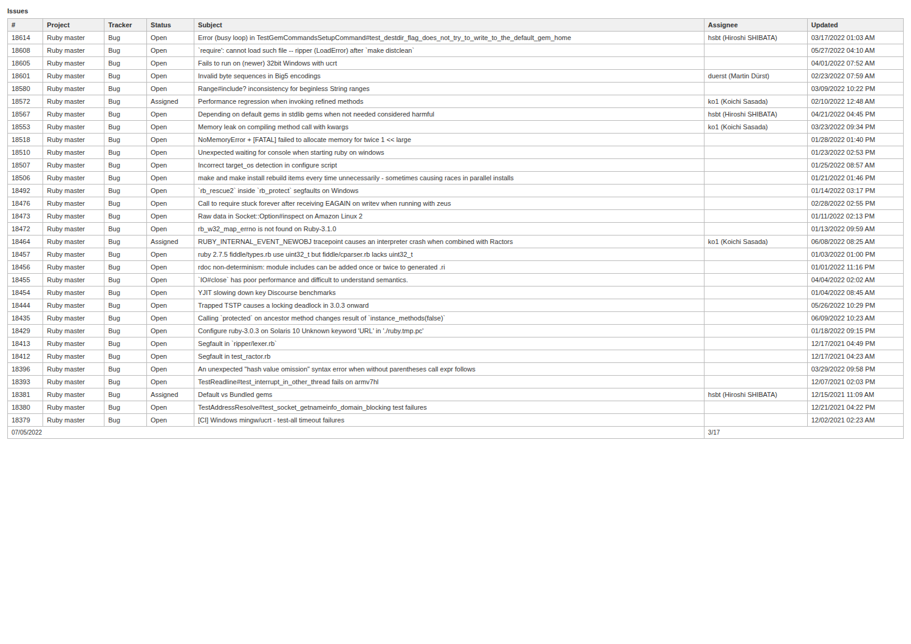Issues
| # | Project | Tracker | Status | Subject | Assignee | Updated |
| --- | --- | --- | --- | --- | --- | --- |
| 18614 | Ruby master | Bug | Open | Error (busy loop) in TestGemCommandsSetupCommand#test_destdir_flag_does_not_try_to_write_to_the_default_gem_home | hsbt (Hiroshi SHIBATA) | 03/17/2022 01:03 AM |
| 18608 | Ruby master | Bug | Open | `require': cannot load such file -- ripper (LoadError) after `make distclean` | | 05/27/2022 04:10 AM |
| 18605 | Ruby master | Bug | Open | Fails to run on (newer) 32bit Windows with ucrt | | 04/01/2022 07:52 AM |
| 18601 | Ruby master | Bug | Open | Invalid byte sequences in Big5 encodings | duerst (Martin Dürst) | 02/23/2022 07:59 AM |
| 18580 | Ruby master | Bug | Open | Range#include? inconsistency for beginless String ranges | | 03/09/2022 10:22 PM |
| 18572 | Ruby master | Bug | Assigned | Performance regression when invoking refined methods | ko1 (Koichi Sasada) | 02/10/2022 12:48 AM |
| 18567 | Ruby master | Bug | Open | Depending on default gems in stdlib gems when not needed considered harmful | hsbt (Hiroshi SHIBATA) | 04/21/2022 04:45 PM |
| 18553 | Ruby master | Bug | Open | Memory leak on compiling method call with kwargs | ko1 (Koichi Sasada) | 03/23/2022 09:34 PM |
| 18518 | Ruby master | Bug | Open | NoMemoryError + [FATAL] failed to allocate memory for twice 1 << large | | 01/28/2022 01:40 PM |
| 18510 | Ruby master | Bug | Open | Unexpected waiting for console when starting ruby on windows | | 01/23/2022 02:53 PM |
| 18507 | Ruby master | Bug | Open | Incorrect target_os detection in configure script | | 01/25/2022 08:57 AM |
| 18506 | Ruby master | Bug | Open | make and make install rebuild items every time unnecessarily - sometimes causing races in parallel installs | | 01/21/2022 01:46 PM |
| 18492 | Ruby master | Bug | Open | `rb_rescue2` inside `rb_protect` segfaults on Windows | | 01/14/2022 03:17 PM |
| 18476 | Ruby master | Bug | Open | Call to require stuck forever after receiving EAGAIN on writev when running with zeus | | 02/28/2022 02:55 PM |
| 18473 | Ruby master | Bug | Open | Raw data in Socket::Option#inspect on Amazon Linux 2 | | 01/11/2022 02:13 PM |
| 18472 | Ruby master | Bug | Open | rb_w32_map_errno is not found on Ruby-3.1.0 | | 01/13/2022 09:59 AM |
| 18464 | Ruby master | Bug | Assigned | RUBY_INTERNAL_EVENT_NEWOBJ tracepoint causes an interpreter crash when combined with Ractors | ko1 (Koichi Sasada) | 06/08/2022 08:25 AM |
| 18457 | Ruby master | Bug | Open | ruby 2.7.5 fiddle/types.rb use uint32_t but fiddle/cparser.rb lacks uint32_t | | 01/03/2022 01:00 PM |
| 18456 | Ruby master | Bug | Open | rdoc non-determinism: module includes can be added once or twice to generated .ri | | 01/01/2022 11:16 PM |
| 18455 | Ruby master | Bug | Open | `IO#close` has poor performance and difficult to understand semantics. | | 04/04/2022 02:02 AM |
| 18454 | Ruby master | Bug | Open | YJIT slowing down key Discourse benchmarks | | 01/04/2022 08:45 AM |
| 18444 | Ruby master | Bug | Open | Trapped TSTP causes a locking deadlock in 3.0.3 onward | | 05/26/2022 10:29 PM |
| 18435 | Ruby master | Bug | Open | Calling `protected` on ancestor method changes result of `instance_methods(false)` | | 06/09/2022 10:23 AM |
| 18429 | Ruby master | Bug | Open | Configure ruby-3.0.3 on Solaris 10 Unknown keyword 'URL' in './ruby.tmp.pc' | | 01/18/2022 09:15 PM |
| 18413 | Ruby master | Bug | Open | Segfault in `ripper/lexer.rb` | | 12/17/2021 04:49 PM |
| 18412 | Ruby master | Bug | Open | Segfault in test_ractor.rb | | 12/17/2021 04:23 AM |
| 18396 | Ruby master | Bug | Open | An unexpected "hash value omission" syntax error when without parentheses call expr follows | | 03/29/2022 09:58 PM |
| 18393 | Ruby master | Bug | Open | TestReadline#test_interrupt_in_other_thread fails on armv7hl | | 12/07/2021 02:03 PM |
| 18381 | Ruby master | Bug | Assigned | Default vs Bundled gems | hsbt (Hiroshi SHIBATA) | 12/15/2021 11:09 AM |
| 18380 | Ruby master | Bug | Open | TestAddressResolve#test_socket_getnameinfo_domain_blocking test failures | | 12/21/2021 04:22 PM |
| 18379 | Ruby master | Bug | Open | [CI] Windows mingw/ucrt - test-all timeout failures | | 12/02/2021 02:23 AM |
| 07/05/2022 | 3/17 |